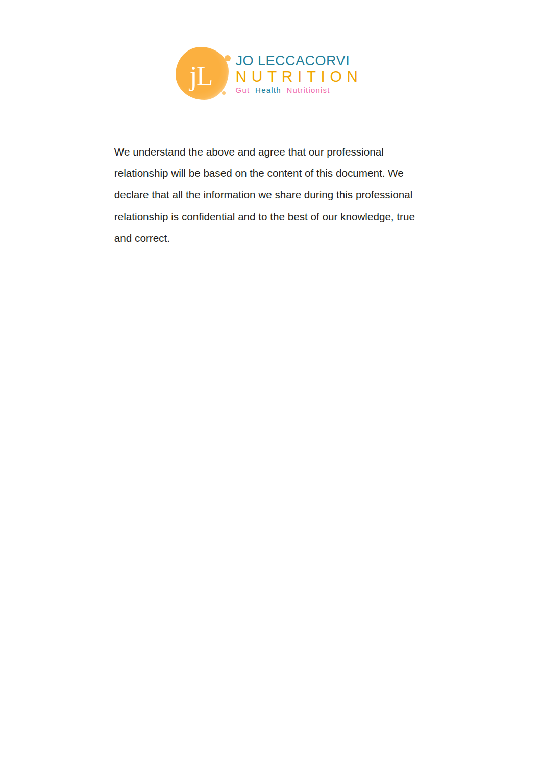jL
JO LECCACORVI
NUTRITION
Gut Health Nutritionist
We understand the above and agree that our professional relationship will be based on the content of this document. We declare that all the information we share during this professional relationship is confidential and to the best of our knowledge, true and correct.